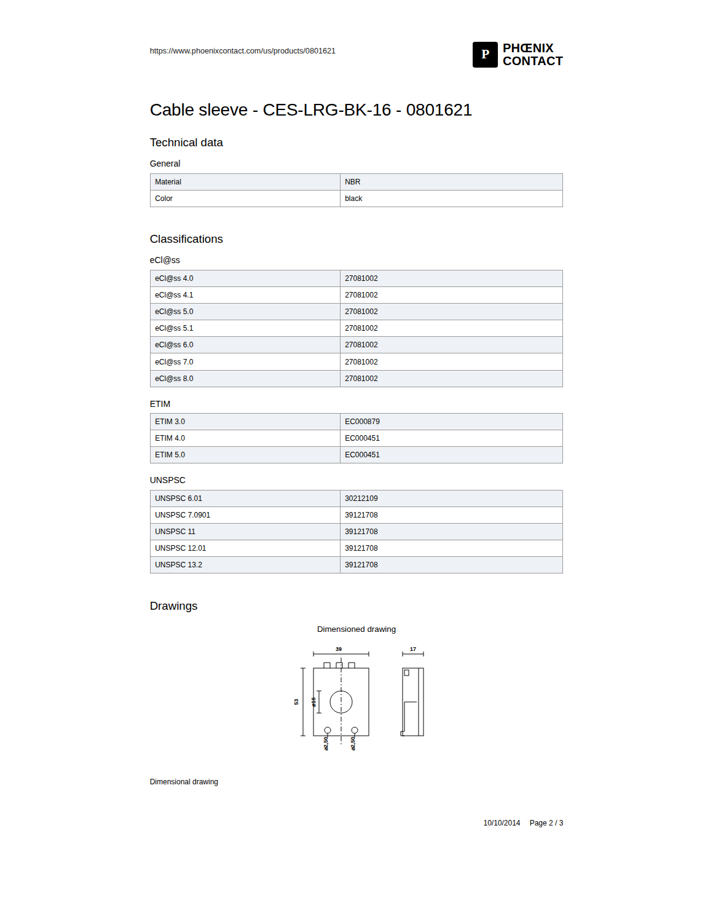https://www.phoenixcontact.com/us/products/0801621
P
PHŒNIX
CONTACT
Cable sleeve - CES-LRG-BK-16 - 0801621
Technical data
General
| Material | NBR |
| Color | black |
Classifications
eCl@ss
| eCl@ss 4.0 | 27081002 |
| eCl@ss 4.1 | 27081002 |
| eCl@ss 5.0 | 27081002 |
| eCl@ss 5.1 | 27081002 |
| eCl@ss 6.0 | 27081002 |
| eCl@ss 7.0 | 27081002 |
| eCl@ss 8.0 | 27081002 |
ETIM
| ETIM 3.0 | EC000879 |
| ETIM 4.0 | EC000451 |
| ETIM 5.0 | EC000451 |
UNSPSC
| UNSPSC 6.01 | 30212109 |
| UNSPSC 7.0901 | 39121708 |
| UNSPSC 11 | 39121708 |
| UNSPSC 12.01 | 39121708 |
| UNSPSC 13.2 | 39121708 |
Drawings
Dimensioned drawing
39 17 53 ⌀16 ⌀2,50 ⌀2,50
Dimensional drawing
10/10/2014 Page 2 / 3